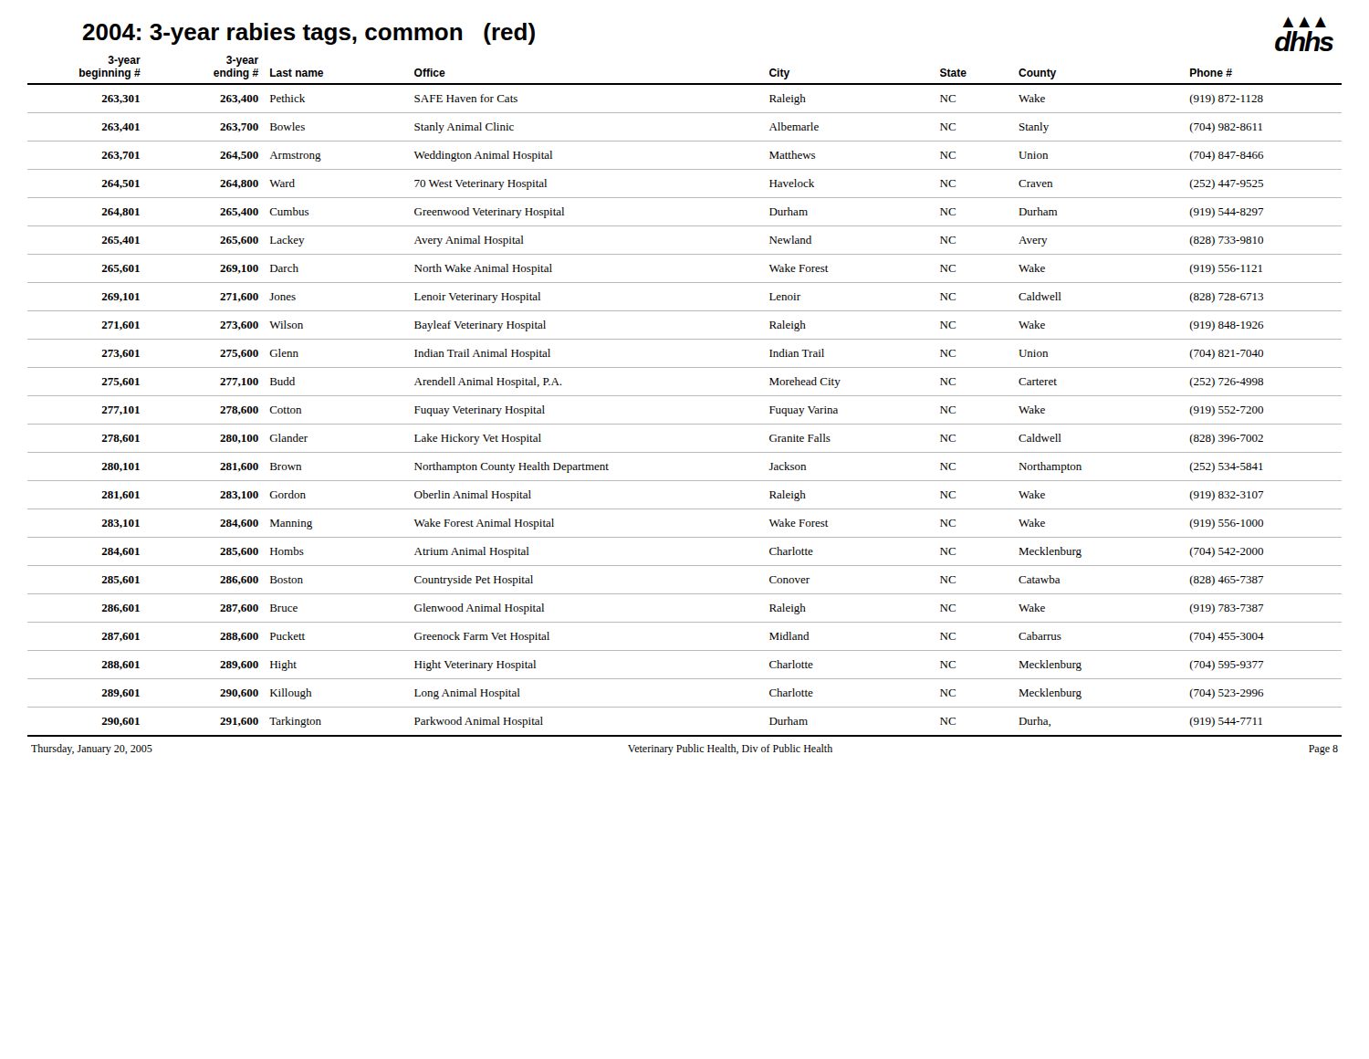2004: 3-year rabies tags, common (red)
▲▲▲
dhhs
| 3-year beginning # | 3-year ending # | Last name | Office | City | State | County | Phone # |
| --- | --- | --- | --- | --- | --- | --- | --- |
| 263,301 | 263,400 | Pethick | SAFE Haven for Cats | Raleigh | NC | Wake | (919) 872-1128 |
| 263,401 | 263,700 | Bowles | Stanly Animal Clinic | Albemarle | NC | Stanly | (704) 982-8611 |
| 263,701 | 264,500 | Armstrong | Weddington Animal Hospital | Matthews | NC | Union | (704) 847-8466 |
| 264,501 | 264,800 | Ward | 70 West Veterinary Hospital | Havelock | NC | Craven | (252) 447-9525 |
| 264,801 | 265,400 | Cumbus | Greenwood Veterinary Hospital | Durham | NC | Durham | (919) 544-8297 |
| 265,401 | 265,600 | Lackey | Avery Animal Hospital | Newland | NC | Avery | (828) 733-9810 |
| 265,601 | 269,100 | Darch | North Wake Animal Hospital | Wake Forest | NC | Wake | (919) 556-1121 |
| 269,101 | 271,600 | Jones | Lenoir Veterinary Hospital | Lenoir | NC | Caldwell | (828) 728-6713 |
| 271,601 | 273,600 | Wilson | Bayleaf Veterinary Hospital | Raleigh | NC | Wake | (919) 848-1926 |
| 273,601 | 275,600 | Glenn | Indian Trail Animal Hospital | Indian Trail | NC | Union | (704) 821-7040 |
| 275,601 | 277,100 | Budd | Arendell Animal Hospital, P.A. | Morehead City | NC | Carteret | (252) 726-4998 |
| 277,101 | 278,600 | Cotton | Fuquay Veterinary Hospital | Fuquay Varina | NC | Wake | (919) 552-7200 |
| 278,601 | 280,100 | Glander | Lake Hickory Vet Hospital | Granite Falls | NC | Caldwell | (828) 396-7002 |
| 280,101 | 281,600 | Brown | Northampton County Health Department | Jackson | NC | Northampton | (252) 534-5841 |
| 281,601 | 283,100 | Gordon | Oberlin Animal Hospital | Raleigh | NC | Wake | (919) 832-3107 |
| 283,101 | 284,600 | Manning | Wake Forest Animal Hospital | Wake Forest | NC | Wake | (919) 556-1000 |
| 284,601 | 285,600 | Hombs | Atrium Animal Hospital | Charlotte | NC | Mecklenburg | (704) 542-2000 |
| 285,601 | 286,600 | Boston | Countryside Pet Hospital | Conover | NC | Catawba | (828) 465-7387 |
| 286,601 | 287,600 | Bruce | Glenwood Animal Hospital | Raleigh | NC | Wake | (919) 783-7387 |
| 287,601 | 288,600 | Puckett | Greenock Farm Vet Hospital | Midland | NC | Cabarrus | (704) 455-3004 |
| 288,601 | 289,600 | Hight | Hight Veterinary Hospital | Charlotte | NC | Mecklenburg | (704) 595-9377 |
| 289,601 | 290,600 | Killough | Long Animal Hospital | Charlotte | NC | Mecklenburg | (704) 523-2996 |
| 290,601 | 291,600 | Tarkington | Parkwood Animal Hospital | Durham | NC | Durha, | (919) 544-7711 |
Thursday, January 20, 2005
Veterinary Public Health, Div of Public Health
Page 8